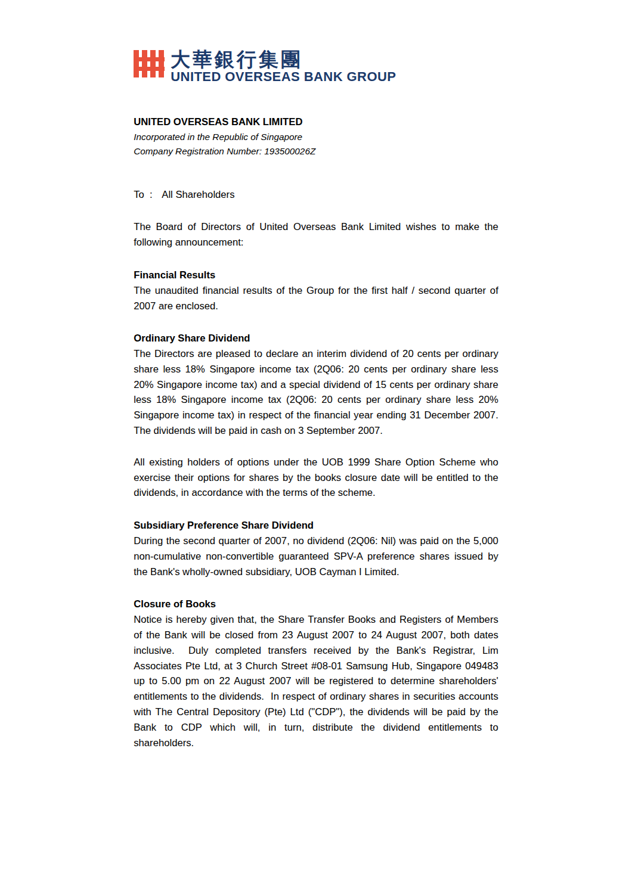大華銀行集團
UNITED OVERSEAS BANK GROUP
UNITED OVERSEAS BANK LIMITED
Incorporated in the Republic of Singapore
Company Registration Number: 193500026Z
To : All Shareholders
The Board of Directors of United Overseas Bank Limited wishes to make the following announcement:
Financial Results
The unaudited financial results of the Group for the first half / second quarter of 2007 are enclosed.
Ordinary Share Dividend
The Directors are pleased to declare an interim dividend of 20 cents per ordinary share less 18% Singapore income tax (2Q06: 20 cents per ordinary share less 20% Singapore income tax) and a special dividend of 15 cents per ordinary share less 18% Singapore income tax (2Q06: 20 cents per ordinary share less 20% Singapore income tax) in respect of the financial year ending 31 December 2007. The dividends will be paid in cash on 3 September 2007.
All existing holders of options under the UOB 1999 Share Option Scheme who exercise their options for shares by the books closure date will be entitled to the dividends, in accordance with the terms of the scheme.
Subsidiary Preference Share Dividend
During the second quarter of 2007, no dividend (2Q06: Nil) was paid on the 5,000 non-cumulative non-convertible guaranteed SPV-A preference shares issued by the Bank's wholly-owned subsidiary, UOB Cayman I Limited.
Closure of Books
Notice is hereby given that, the Share Transfer Books and Registers of Members of the Bank will be closed from 23 August 2007 to 24 August 2007, both dates inclusive. Duly completed transfers received by the Bank's Registrar, Lim Associates Pte Ltd, at 3 Church Street #08-01 Samsung Hub, Singapore 049483 up to 5.00 pm on 22 August 2007 will be registered to determine shareholders' entitlements to the dividends. In respect of ordinary shares in securities accounts with The Central Depository (Pte) Ltd ("CDP"), the dividends will be paid by the Bank to CDP which will, in turn, distribute the dividend entitlements to shareholders.